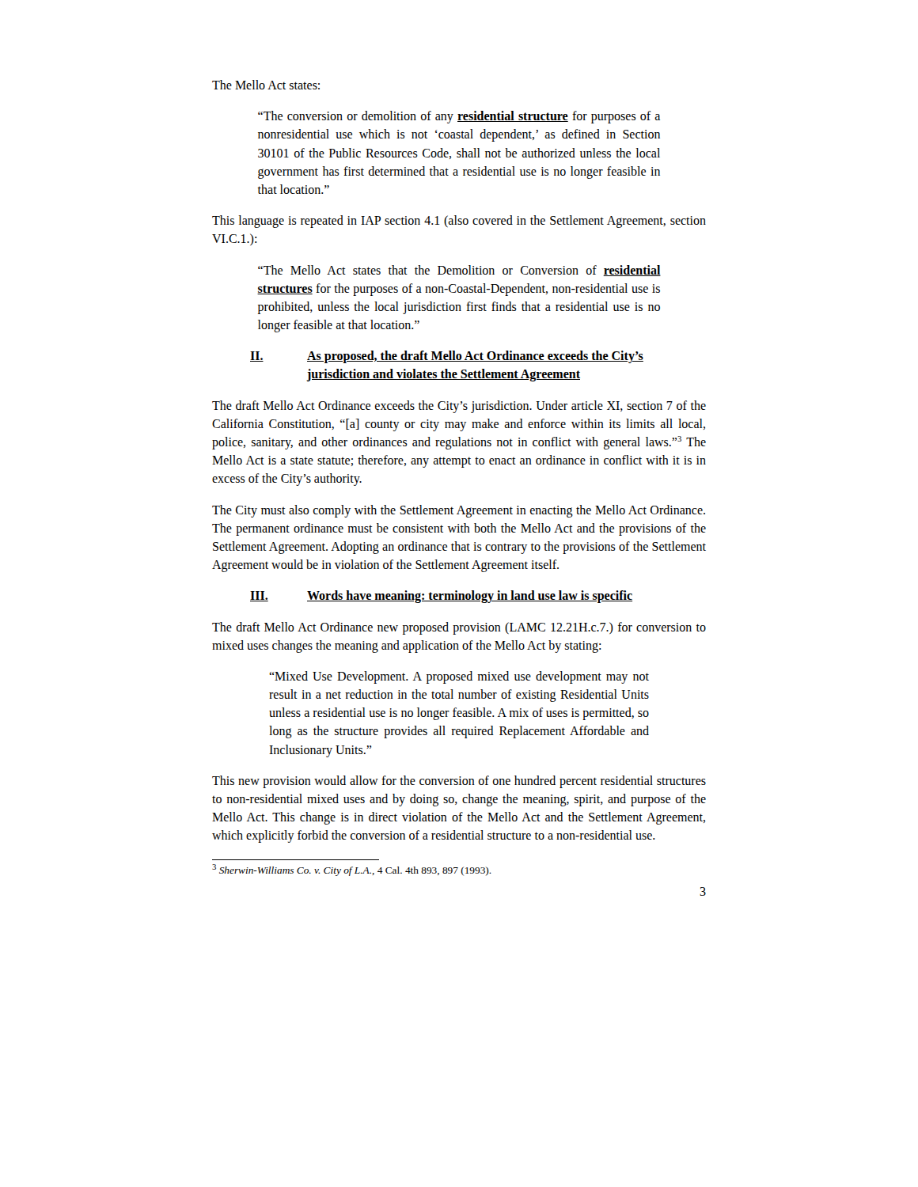The Mello Act states:
“The conversion or demolition of any residential structure for purposes of a nonresidential use which is not ‘coastal dependent,’ as defined in Section 30101 of the Public Resources Code, shall not be authorized unless the local government has first determined that a residential use is no longer feasible in that location.”
This language is repeated in IAP section 4.1 (also covered in the Settlement Agreement, section VI.C.1.):
“The Mello Act states that the Demolition or Conversion of residential structures for the purposes of a non-Coastal-Dependent, non-residential use is prohibited, unless the local jurisdiction first finds that a residential use is no longer feasible at that location.”
II.
As proposed, the draft Mello Act Ordinance exceeds the City’s jurisdiction and violates the Settlement Agreement
The draft Mello Act Ordinance exceeds the City’s jurisdiction. Under article XI, section 7 of the California Constitution, “[a] county or city may make and enforce within its limits all local, police, sanitary, and other ordinances and regulations not in conflict with general laws.”3 The Mello Act is a state statute; therefore, any attempt to enact an ordinance in conflict with it is in excess of the City’s authority.
The City must also comply with the Settlement Agreement in enacting the Mello Act Ordinance. The permanent ordinance must be consistent with both the Mello Act and the provisions of the Settlement Agreement. Adopting an ordinance that is contrary to the provisions of the Settlement Agreement would be in violation of the Settlement Agreement itself.
III.
Words have meaning: terminology in land use law is specific
The draft Mello Act Ordinance new proposed provision (LAMC 12.21H.c.7.) for conversion to mixed uses changes the meaning and application of the Mello Act by stating:
“Mixed Use Development. A proposed mixed use development may not result in a net reduction in the total number of existing Residential Units unless a residential use is no longer feasible. A mix of uses is permitted, so long as the structure provides all required Replacement Affordable and Inclusionary Units.”
This new provision would allow for the conversion of one hundred percent residential structures to non-residential mixed uses and by doing so, change the meaning, spirit, and purpose of the Mello Act. This change is in direct violation of the Mello Act and the Settlement Agreement, which explicitly forbid the conversion of a residential structure to a non-residential use.
3 Sherwin-Williams Co. v. City of L.A., 4 Cal. 4th 893, 897 (1993).
3